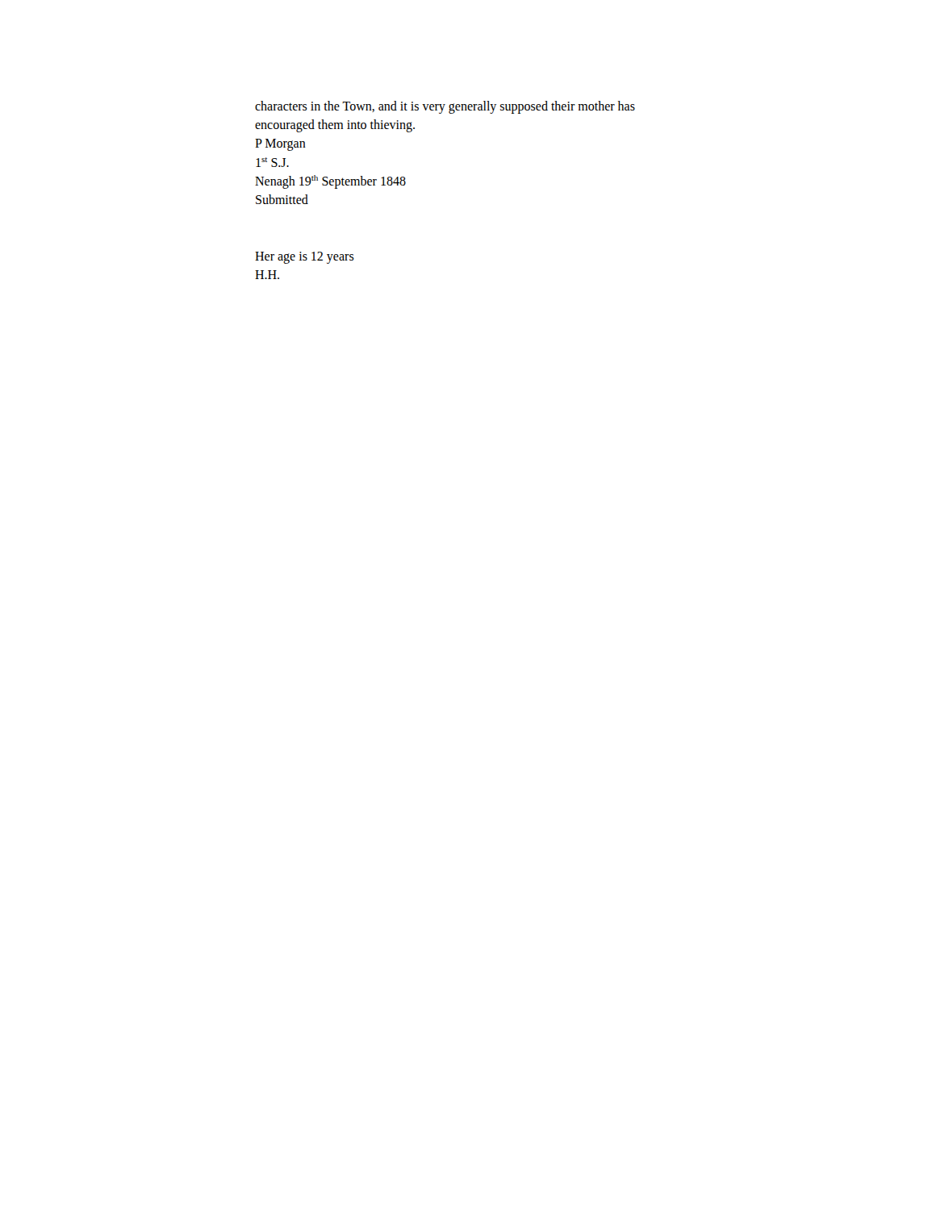characters in the Town, and it is very generally supposed their mother has encouraged them into thieving.
P Morgan
1st S.J.
Nenagh 19th September 1848
Submitted
Her age is 12 years
H.H.